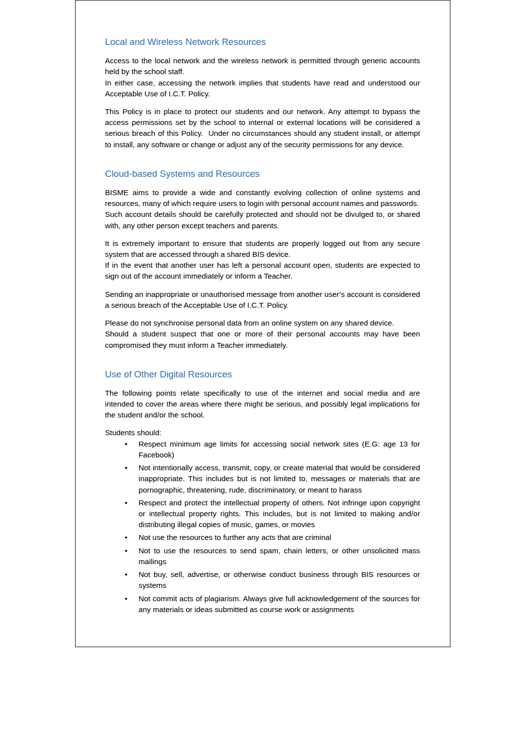Local and Wireless Network Resources
Access to the local network and the wireless network is permitted through generic accounts held by the school staff.
In either case, accessing the network implies that students have read and understood our Acceptable Use of I.C.T. Policy.
This Policy is in place to protect our students and our network. Any attempt to bypass the access permissions set by the school to internal or external locations will be considered a serious breach of this Policy. Under no circumstances should any student install, or attempt to install, any software or change or adjust any of the security permissions for any device.
Cloud-based Systems and Resources
BISME aims to provide a wide and constantly evolving collection of online systems and resources, many of which require users to login with personal account names and passwords.
Such account details should be carefully protected and should not be divulged to, or shared with, any other person except teachers and parents.
It is extremely important to ensure that students are properly logged out from any secure system that are accessed through a shared BIS device.
If in the event that another user has left a personal account open, students are expected to sign out of the account immediately or inform a Teacher.
Sending an inappropriate or unauthorised message from another user’s account is considered a serious breach of the Acceptable Use of I.C.T. Policy.
Please do not synchronise personal data from an online system on any shared device.
Should a student suspect that one or more of their personal accounts may have been compromised they must inform a Teacher immediately.
Use of Other Digital Resources
The following points relate specifically to use of the internet and social media and are intended to cover the areas where there might be serious, and possibly legal implications for the student and/or the school.
Students should:
Respect minimum age limits for accessing social network sites (E.G: age 13 for Facebook)
Not intentionally access, transmit, copy, or create material that would be considered inappropriate. This includes but is not limited to, messages or materials that are pornographic, threatening, rude, discriminatory, or meant to harass
Respect and protect the intellectual property of others. Not infringe upon copyright or intellectual property rights. This includes, but is not limited to making and/or distributing illegal copies of music, games, or movies
Not use the resources to further any acts that are criminal
Not to use the resources to send spam, chain letters, or other unsolicited mass mailings
Not buy, sell, advertise, or otherwise conduct business through BIS resources or systems
Not commit acts of plagiarism. Always give full acknowledgement of the sources for any materials or ideas submitted as course work or assignments